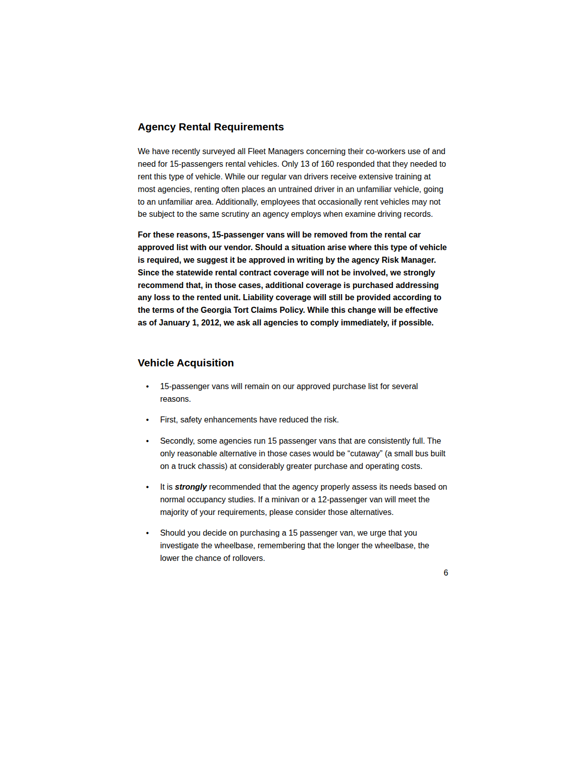Agency Rental Requirements
We have recently surveyed all Fleet Managers concerning their co-workers use of and need for 15-passengers rental vehicles. Only 13 of 160 responded that they needed to rent this type of vehicle. While our regular van drivers receive extensive training at most agencies, renting often places an untrained driver in an unfamiliar vehicle, going to an unfamiliar area. Additionally, employees that occasionally rent vehicles may not be subject to the same scrutiny an agency employs when examine driving records.
For these reasons, 15-passenger vans will be removed from the rental car approved list with our vendor. Should a situation arise where this type of vehicle is required, we suggest it be approved in writing by the agency Risk Manager. Since the statewide rental contract coverage will not be involved, we strongly recommend that, in those cases, additional coverage is purchased addressing any loss to the rented unit. Liability coverage will still be provided according to the terms of the Georgia Tort Claims Policy. While this change will be effective as of January 1, 2012, we ask all agencies to comply immediately, if possible.
Vehicle Acquisition
15-passenger vans will remain on our approved purchase list for several reasons.
First, safety enhancements have reduced the risk.
Secondly, some agencies run 15 passenger vans that are consistently full. The only reasonable alternative in those cases would be “cutaway” (a small bus built on a truck chassis) at considerably greater purchase and operating costs.
It is strongly recommended that the agency properly assess its needs based on normal occupancy studies. If a minivan or a 12-passenger van will meet the majority of your requirements, please consider those alternatives.
Should you decide on purchasing a 15 passenger van, we urge that you investigate the wheelbase, remembering that the longer the wheelbase, the lower the chance of rollovers.
6